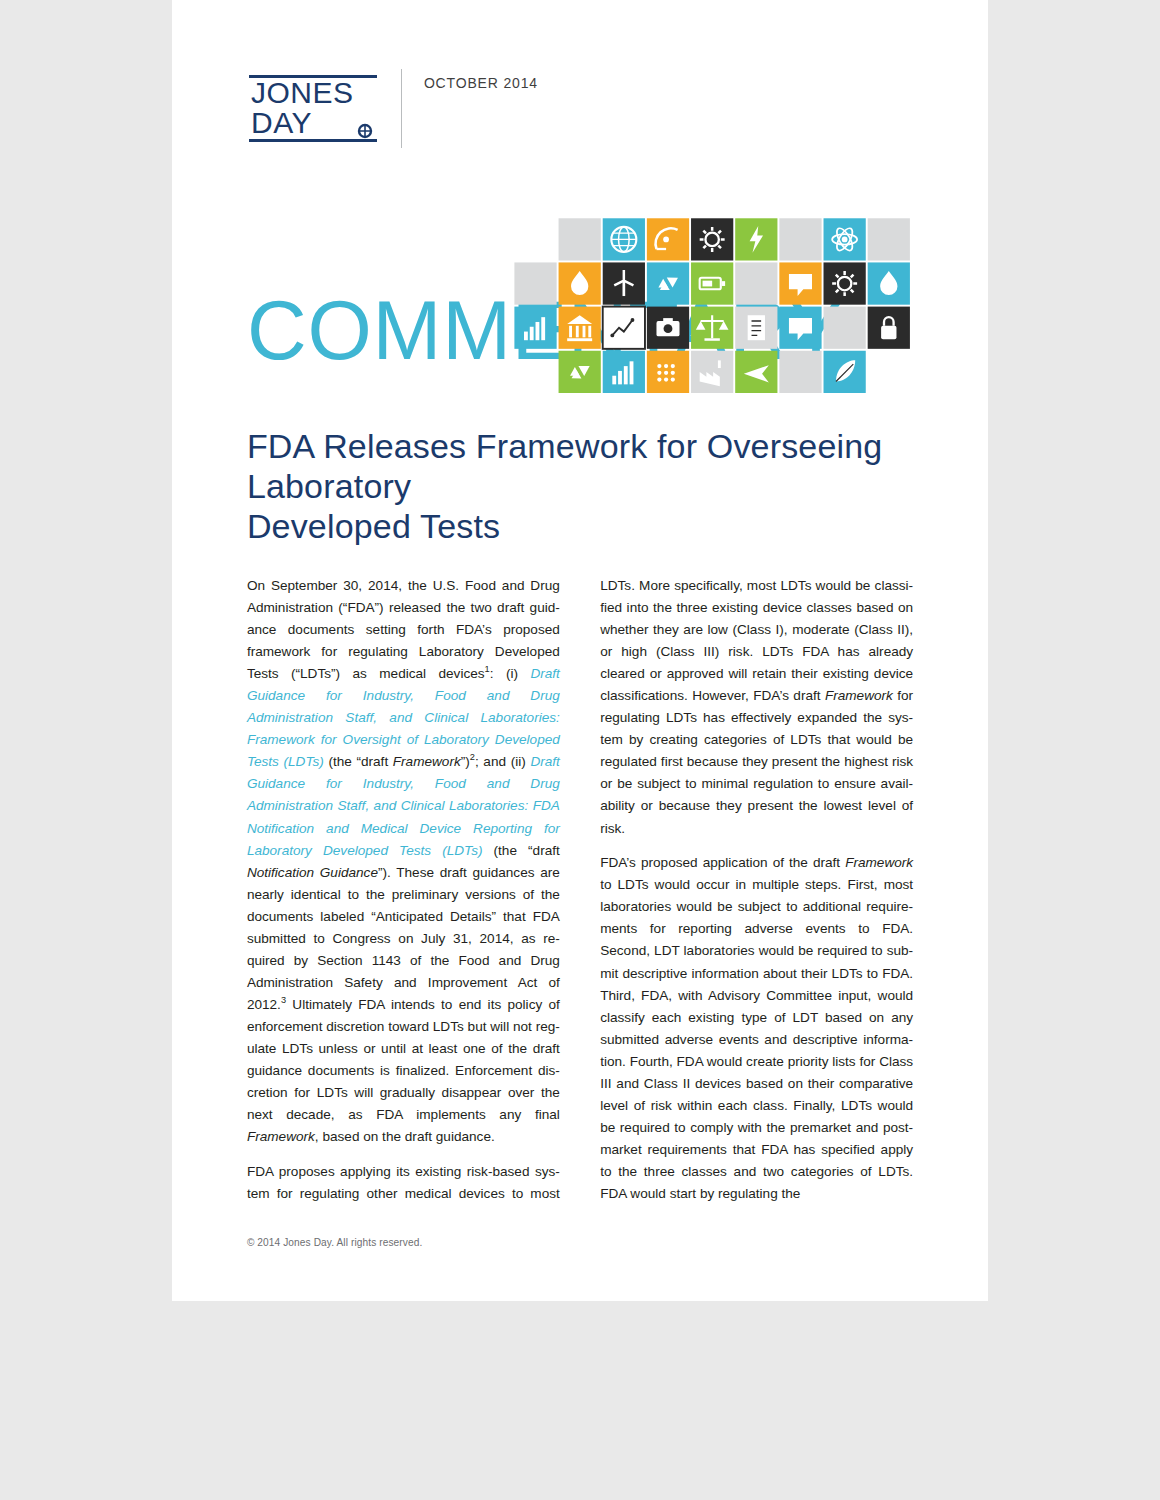JONES DAY
OCTOBER 2014
Commentary
FDA Releases Framework for Overseeing Laboratory
Developed Tests
On September 30, 2014, the U.S. Food and Drug Administration (“FDA”) released the two draft guidance documents setting forth FDA’s proposed framework for regulating Laboratory Developed Tests (“LDTs”) as medical devices1: (i) Draft Guidance for Industry, Food and Drug Administration Staff, and Clinical Laboratories: Framework for Oversight of Laboratory Developed Tests (LDTs) (the “draft Framework”)2; and (ii) Draft Guidance for Industry, Food and Drug Administration Staff, and Clinical Laboratories: FDA Notification and Medical Device Reporting for Laboratory Developed Tests (LDTs) (the “draft Notification Guidance”). These draft guidances are nearly identical to the preliminary versions of the documents labeled “Anticipated Details” that FDA submitted to Congress on July 31, 2014, as required by Section 1143 of the Food and Drug Administration Safety and Improvement Act of 2012.3 Ultimately FDA intends to end its policy of enforcement discretion toward LDTs but will not regulate LDTs unless or until at least one of the draft guidance documents is finalized. Enforcement discretion for LDTs will gradually disappear over the next decade, as FDA implements any final Framework, based on the draft guidance.
FDA proposes applying its existing risk-based system for regulating other medical devices to most LDTs. More specifically, most LDTs would be classified into the three existing device classes based on whether they are low (Class I), moderate (Class II), or high (Class III) risk. LDTs FDA has already cleared or approved will retain their existing device classifications. However, FDA’s draft Framework for regulating LDTs has effectively expanded the system by creating categories of LDTs that would be regulated first because they present the highest risk or be subject to minimal regulation to ensure availability or because they present the lowest level of risk.
FDA’s proposed application of the draft Framework to LDTs would occur in multiple steps. First, most laboratories would be subject to additional requirements for reporting adverse events to FDA. Second, LDT laboratories would be required to submit descriptive information about their LDTs to FDA. Third, FDA, with Advisory Committee input, would classify each existing type of LDT based on any submitted adverse events and descriptive information. Fourth, FDA would create priority lists for Class III and Class II devices based on their comparative level of risk within each class. Finally, LDTs would be required to comply with the premarket and postmarket requirements that FDA has specified apply to the three classes and two categories of LDTs. FDA would start by regulating the
© 2014 Jones Day. All rights reserved.